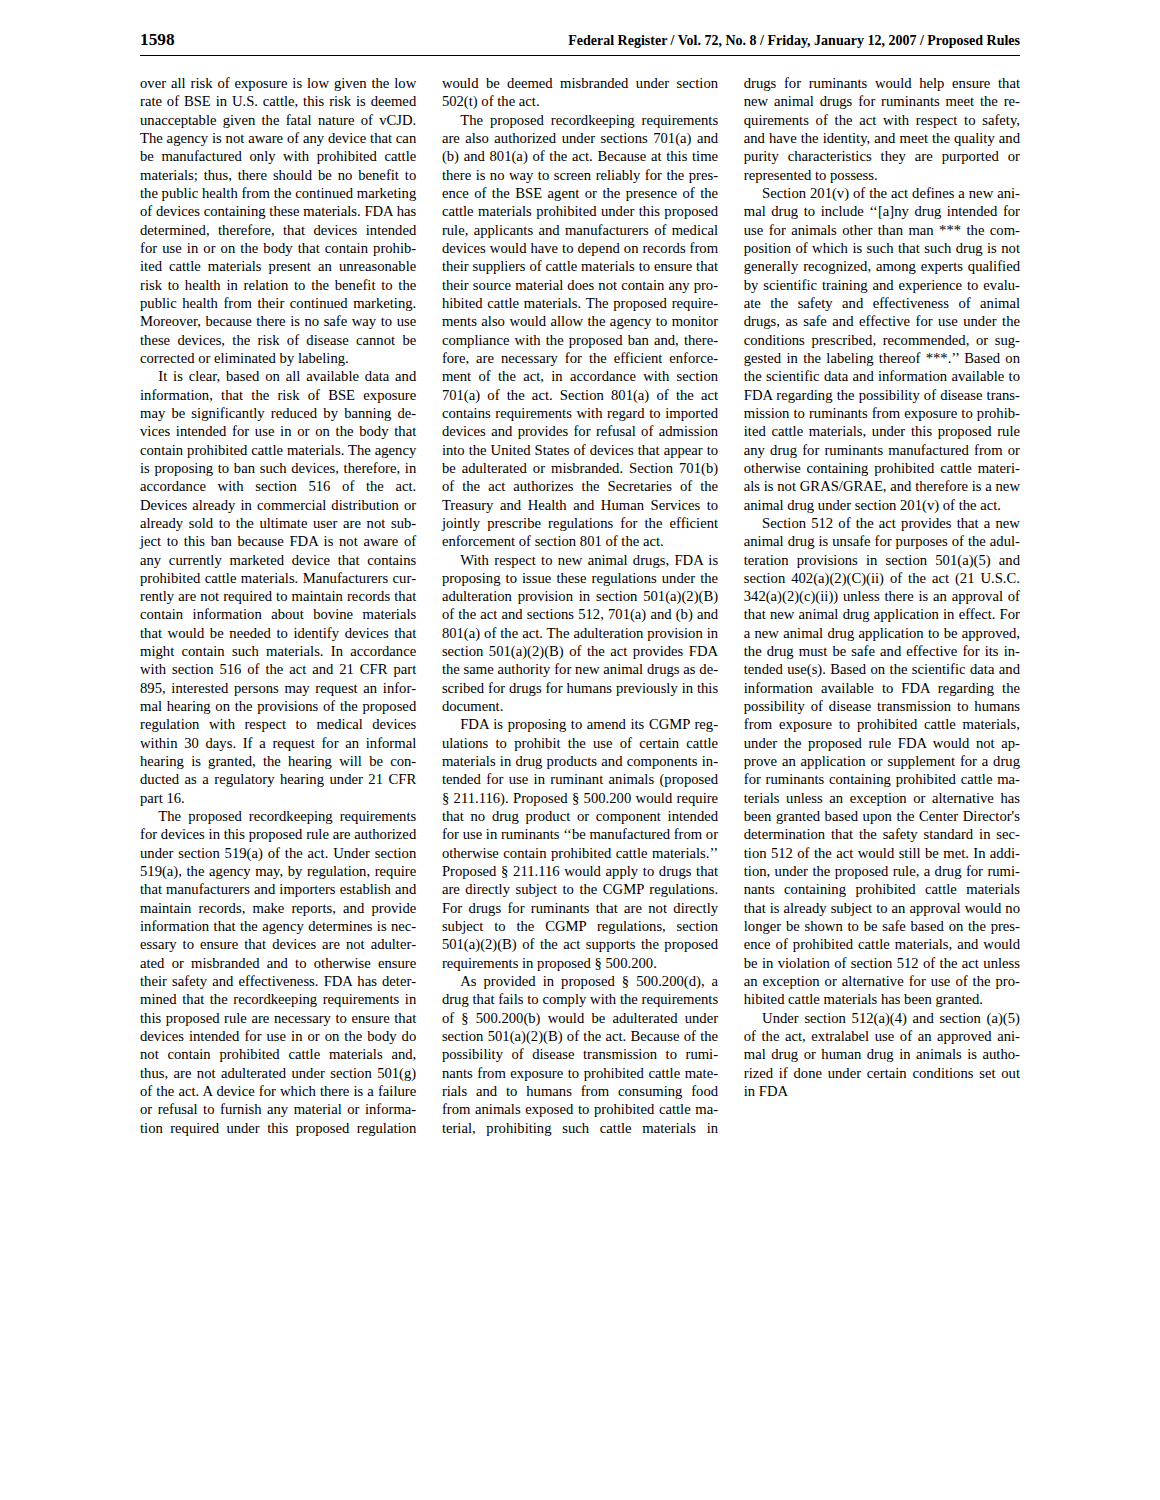1598
Federal Register / Vol. 72, No. 8 / Friday, January 12, 2007 / Proposed Rules
over all risk of exposure is low given the low rate of BSE in U.S. cattle, this risk is deemed unacceptable given the fatal nature of vCJD. The agency is not aware of any device that can be manufactured only with prohibited cattle materials; thus, there should be no benefit to the public health from the continued marketing of devices containing these materials. FDA has determined, therefore, that devices intended for use in or on the body that contain prohibited cattle materials present an unreasonable risk to health in relation to the benefit to the public health from their continued marketing. Moreover, because there is no safe way to use these devices, the risk of disease cannot be corrected or eliminated by labeling.
It is clear, based on all available data and information, that the risk of BSE exposure may be significantly reduced by banning devices intended for use in or on the body that contain prohibited cattle materials. The agency is proposing to ban such devices, therefore, in accordance with section 516 of the act. Devices already in commercial distribution or already sold to the ultimate user are not subject to this ban because FDA is not aware of any currently marketed device that contains prohibited cattle materials. Manufacturers currently are not required to maintain records that contain information about bovine materials that would be needed to identify devices that might contain such materials. In accordance with section 516 of the act and 21 CFR part 895, interested persons may request an informal hearing on the provisions of the proposed regulation with respect to medical devices within 30 days. If a request for an informal hearing is granted, the hearing will be conducted as a regulatory hearing under 21 CFR part 16.
The proposed recordkeeping requirements for devices in this proposed rule are authorized under section 519(a) of the act. Under section 519(a), the agency may, by regulation, require that manufacturers and importers establish and maintain records, make reports, and provide information that the agency determines is necessary to ensure that devices are not adulterated or misbranded and to otherwise ensure their safety and effectiveness. FDA has determined that the recordkeeping requirements in this proposed rule are necessary to ensure that devices intended for use in or on the body do not contain prohibited cattle materials and, thus, are not adulterated under section 501(g) of the act. A device for which there is a failure or refusal to furnish any material or information required under this proposed regulation would be deemed misbranded under section 502(t) of the act.
The proposed recordkeeping requirements are also authorized under sections 701(a) and (b) and 801(a) of the act. Because at this time there is no way to screen reliably for the presence of the BSE agent or the presence of the cattle materials prohibited under this proposed rule, applicants and manufacturers of medical devices would have to depend on records from their suppliers of cattle materials to ensure that their source material does not contain any prohibited cattle materials. The proposed requirements also would allow the agency to monitor compliance with the proposed ban and, therefore, are necessary for the efficient enforcement of the act, in accordance with section 701(a) of the act. Section 801(a) of the act contains requirements with regard to imported devices and provides for refusal of admission into the United States of devices that appear to be adulterated or misbranded. Section 701(b) of the act authorizes the Secretaries of the Treasury and Health and Human Services to jointly prescribe regulations for the efficient enforcement of section 801 of the act.
With respect to new animal drugs, FDA is proposing to issue these regulations under the adulteration provision in section 501(a)(2)(B) of the act and sections 512, 701(a) and (b) and 801(a) of the act. The adulteration provision in section 501(a)(2)(B) of the act provides FDA the same authority for new animal drugs as described for drugs for humans previously in this document.
FDA is proposing to amend its CGMP regulations to prohibit the use of certain cattle materials in drug products and components intended for use in ruminant animals (proposed § 211.116). Proposed § 500.200 would require that no drug product or component intended for use in ruminants ‘‘be manufactured from or otherwise contain prohibited cattle materials.’’ Proposed § 211.116 would apply to drugs that are directly subject to the CGMP regulations. For drugs for ruminants that are not directly subject to the CGMP regulations, section 501(a)(2)(B) of the act supports the proposed requirements in proposed § 500.200.
As provided in proposed § 500.200(d), a drug that fails to comply with the requirements of § 500.200(b) would be adulterated under section 501(a)(2)(B) of the act. Because of the possibility of disease transmission to ruminants from exposure to prohibited cattle materials and to humans from consuming food from animals exposed to prohibited cattle material, prohibiting such cattle materials in drugs for ruminants would help ensure that new animal drugs for ruminants meet the requirements of the act with respect to safety, and have the identity, and meet the quality and purity characteristics they are purported or represented to possess.
Section 201(v) of the act defines a new animal drug to include ‘‘[a]ny drug intended for use for animals other than man *** the composition of which is such that such drug is not generally recognized, among experts qualified by scientific training and experience to evaluate the safety and effectiveness of animal drugs, as safe and effective for use under the conditions prescribed, recommended, or suggested in the labeling thereof ***.’’ Based on the scientific data and information available to FDA regarding the possibility of disease transmission to ruminants from exposure to prohibited cattle materials, under this proposed rule any drug for ruminants manufactured from or otherwise containing prohibited cattle materials is not GRAS/GRAE, and therefore is a new animal drug under section 201(v) of the act.
Section 512 of the act provides that a new animal drug is unsafe for purposes of the adulteration provisions in section 501(a)(5) and section 402(a)(2)(C)(ii) of the act (21 U.S.C. 342(a)(2)(c)(ii)) unless there is an approval of that new animal drug application in effect. For a new animal drug application to be approved, the drug must be safe and effective for its intended use(s). Based on the scientific data and information available to FDA regarding the possibility of disease transmission to humans from exposure to prohibited cattle materials, under the proposed rule FDA would not approve an application or supplement for a drug for ruminants containing prohibited cattle materials unless an exception or alternative has been granted based upon the Center Director's determination that the safety standard in section 512 of the act would still be met. In addition, under the proposed rule, a drug for ruminants containing prohibited cattle materials that is already subject to an approval would no longer be shown to be safe based on the presence of prohibited cattle materials, and would be in violation of section 512 of the act unless an exception or alternative for use of the prohibited cattle materials has been granted.
Under section 512(a)(4) and section (a)(5) of the act, extralabel use of an approved animal drug or human drug in animals is authorized if done under certain conditions set out in FDA